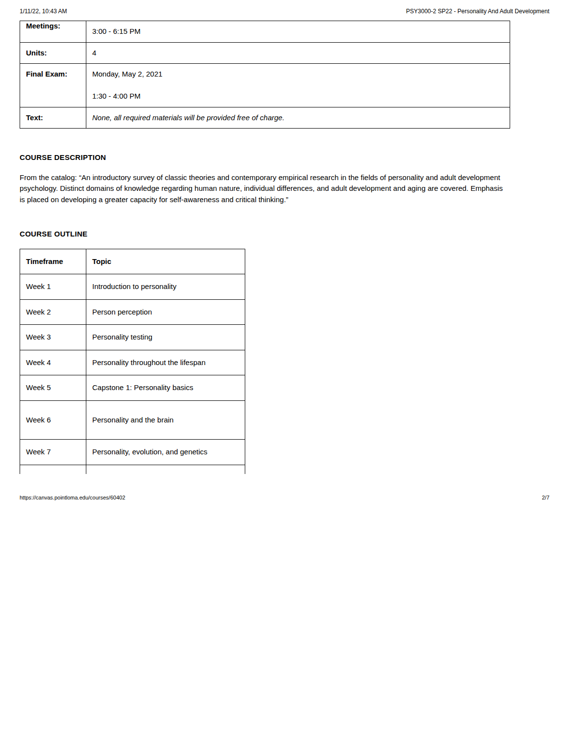1/11/22, 10:43 AM PSY3000-2 SP22 - Personality And Adult Development
| Meetings: | 3:00 - 6:15 PM |
| Units: | 4 |
| Final Exam: | Monday, May 2, 2021 1:30 - 4:00 PM |
| Text: | None, all required materials will be provided free of charge. |
COURSE DESCRIPTION
From the catalog: “An introductory survey of classic theories and contemporary empirical research in the fields of personality and adult development psychology. Distinct domains of knowledge regarding human nature, individual differences, and adult development and aging are covered. Emphasis is placed on developing a greater capacity for self-awareness and critical thinking.”
COURSE OUTLINE
| Timeframe | Topic |
| --- | --- |
| Week 1 | Introduction to personality |
| Week 2 | Person perception |
| Week 3 | Personality testing |
| Week 4 | Personality throughout the lifespan |
| Week 5 | Capstone 1: Personality basics |
| Week 6 | Personality and the brain |
| Week 7 | Personality, evolution, and genetics |
https://canvas.pointloma.edu/courses/60402 2/7